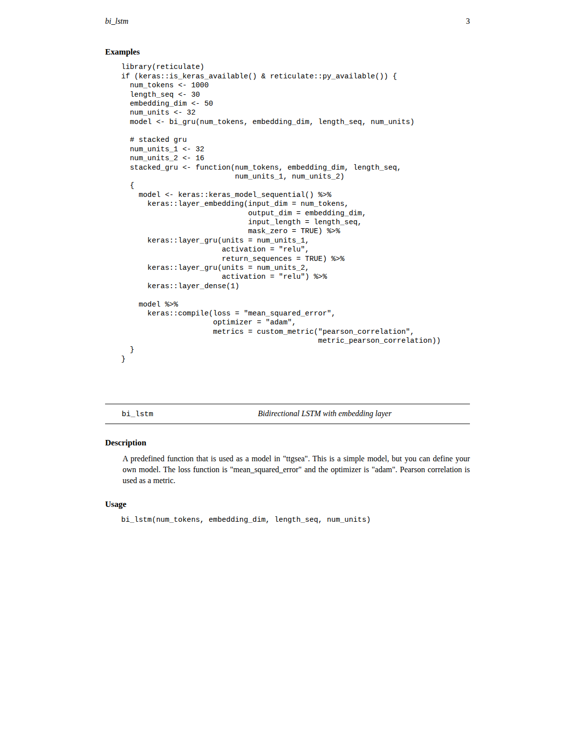bi_lstm 3
Examples
library(reticulate)
if (keras::is_keras_available() & reticulate::py_available()) {
  num_tokens <- 1000
  length_seq <- 30
  embedding_dim <- 50
  num_units <- 32
  model <- bi_gru(num_tokens, embedding_dim, length_seq, num_units)

  # stacked gru
  num_units_1 <- 32
  num_units_2 <- 16
  stacked_gru <- function(num_tokens, embedding_dim, length_seq,
                          num_units_1, num_units_2)
  {
    model <- keras::keras_model_sequential() %>%
      keras::layer_embedding(input_dim = num_tokens,
                             output_dim = embedding_dim,
                             input_length = length_seq,
                             mask_zero = TRUE) %>%
      keras::layer_gru(units = num_units_1,
                       activation = "relu",
                       return_sequences = TRUE) %>%
      keras::layer_gru(units = num_units_2,
                       activation = "relu") %>%
      keras::layer_dense(1)

    model %>%
      keras::compile(loss = "mean_squared_error",
                     optimizer = "adam",
                     metrics = custom_metric("pearson_correlation",
                                             metric_pearson_correlation))
  }
}
bi_lstm Bidirectional LSTM with embedding layer
Description
A predefined function that is used as a model in "ttgsea". This is a simple model, but you can define your own model. The loss function is "mean_squared_error" and the optimizer is "adam". Pearson correlation is used as a metric.
Usage
bi_lstm(num_tokens, embedding_dim, length_seq, num_units)